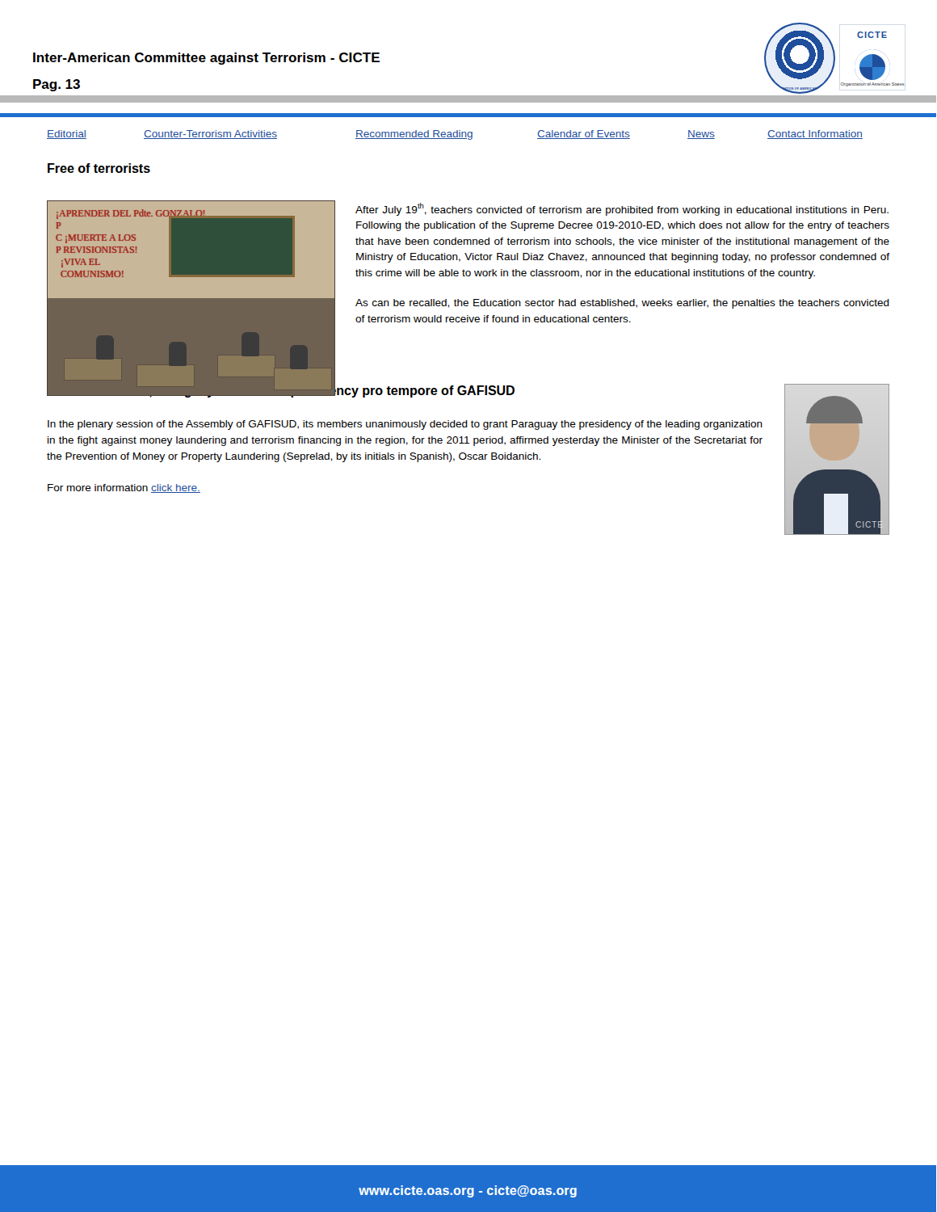Inter-American Committee against Terrorism - CICTE
Pag. 13
CICTE
Organization of American States
Editorial Counter-Terrorism Activities Recommended Reading Calendar of Events News Contact Information
Free of terrorists
¡APRENDER DEL Pdte. GONZALO!
P
C ¡MUERTE A LOS
P REVISIONISTAS!
¡VIVA EL
COMUNISMO!
After July 19th, teachers convicted of terrorism are prohibited from working in educational institutions in Peru. Following the publication of the Supreme Decree 019-2010-ED, which does not allow for the entry of teachers that have been condemned of terrorism into schools, the vice minister of the institutional management of the Ministry of Education, Victor Raul Diaz Chavez, announced that beginning today, no professor condemned of this crime will be able to work in the classroom, nor in the educational institutions of the country.
As can be recalled, the Education sector had established, weeks earlier, the penalties the teachers convicted of terrorism would receive if found in educational centers.
For more information click here.
For the first time, Paraguay obtains the presidency pro tempore of GAFISUD
CICTE
In the plenary session of the Assembly of GAFISUD, its members unanimously decided to grant Paraguay the presidency of the leading organization in the fight against money laundering and terrorism financing in the region, for the 2011 period, affirmed yesterday the Minister of the Secretariat for the Prevention of Money or Property Laundering (Seprelad, by its initials in Spanish), Oscar Boidanich.
For more information click here.
www.cicte.oas.org - cicte@oas.org